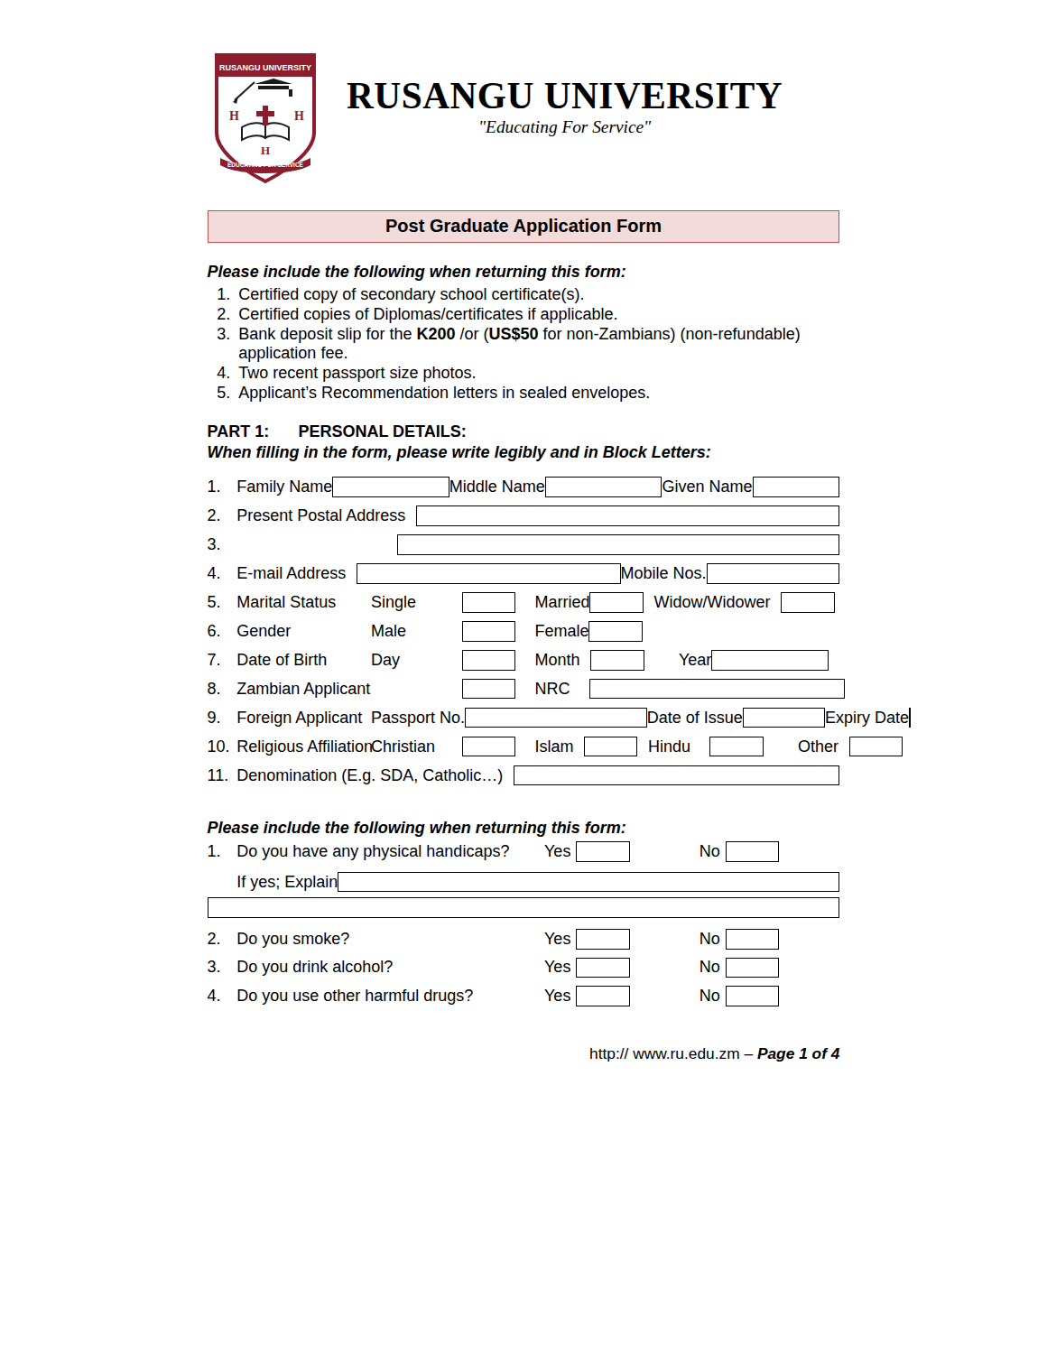Rusangu University crest RUSANGU UNIVERSITY H H H EDUCATING FOR SERVICE
RUSANGU UNIVERSITY
"Educating For Service"
Post Graduate Application Form
Please include the following when returning this form:
Certified copy of secondary school certificate(s).
Certified copies of Diplomas/certificates if applicable.
Bank deposit slip for the K200 /or (US$50 for non-Zambians) (non-refundable) application fee.
Two recent passport size photos.
Applicant’s Recommendation letters in sealed envelopes.
PART 1: PERSONAL DETAILS:
When filling in the form, please write legibly and in Block Letters:
1. Family Name Middle Name Given Name
2. Present Postal Address
3.
4. E-mail Address Mobile Nos.
5. Marital Status Single Married Widow/Widower
6. Gender Male Female
7. Date of Birth Day Month Year
8. Zambian Applicant NRC
9. Foreign Applicant Passport No. Date of Issue Expiry Date
10. Religious Affiliation Christian Islam Hindu Other
11. Denomination (E.g. SDA, Catholic…)
Please include the following when returning this form:
1. Do you have any physical handicaps? Yes No
If yes; Explain
2. Do you smoke? Yes No
3. Do you drink alcohol? Yes No
4. Do you use other harmful drugs? Yes No
http:// www.ru.edu.zm – Page 1 of 4